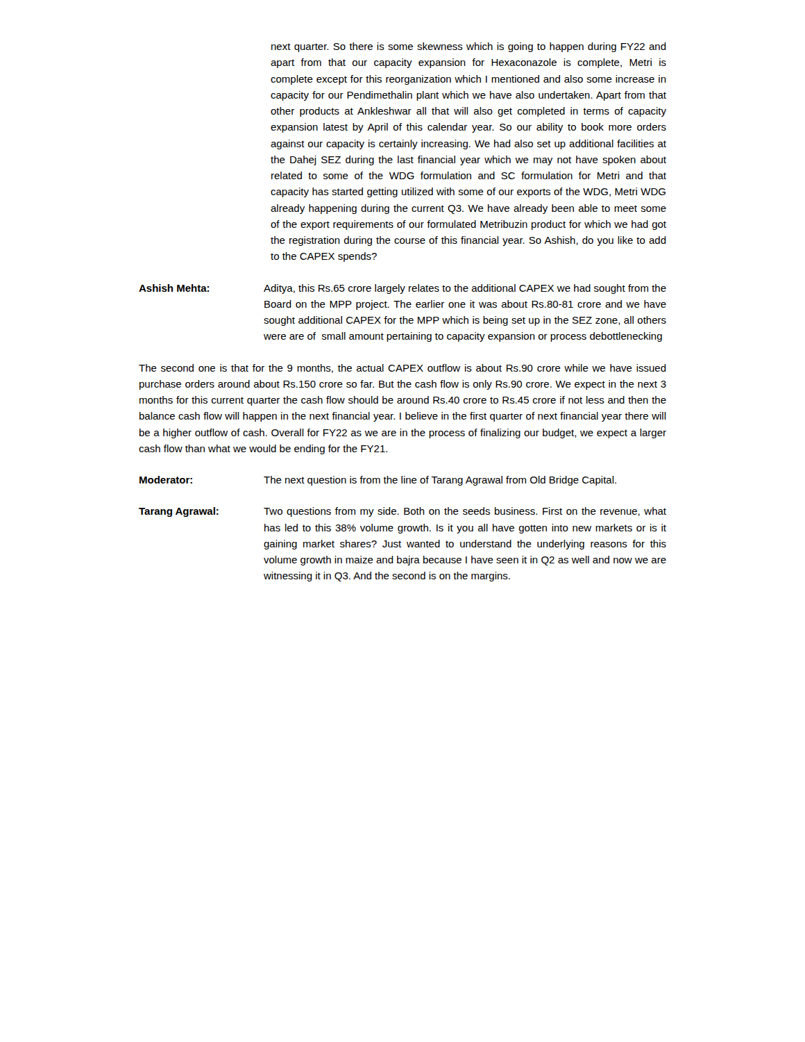next quarter. So there is some skewness which is going to happen during FY22 and apart from that our capacity expansion for Hexaconazole is complete, Metri is complete except for this reorganization which I mentioned and also some increase in capacity for our Pendimethalin plant which we have also undertaken. Apart from that other products at Ankleshwar all that will also get completed in terms of capacity expansion latest by April of this calendar year. So our ability to book more orders against our capacity is certainly increasing. We had also set up additional facilities at the Dahej SEZ during the last financial year which we may not have spoken about related to some of the WDG formulation and SC formulation for Metri and that capacity has started getting utilized with some of our exports of the WDG, Metri WDG already happening during the current Q3. We have already been able to meet some of the export requirements of our formulated Metribuzin product for which we had got the registration during the course of this financial year. So Ashish, do you like to add to the CAPEX spends?
Ashish Mehta:
Aditya, this Rs.65 crore largely relates to the additional CAPEX we had sought from the Board on the MPP project. The earlier one it was about Rs.80-81 crore and we have sought additional CAPEX for the MPP which is being set up in the SEZ zone, all others were are of small amount pertaining to capacity expansion or process debottlenecking
The second one is that for the 9 months, the actual CAPEX outflow is about Rs.90 crore while we have issued purchase orders around about Rs.150 crore so far. But the cash flow is only Rs.90 crore. We expect in the next 3 months for this current quarter the cash flow should be around Rs.40 crore to Rs.45 crore if not less and then the balance cash flow will happen in the next financial year. I believe in the first quarter of next financial year there will be a higher outflow of cash. Overall for FY22 as we are in the process of finalizing our budget, we expect a larger cash flow than what we would be ending for the FY21.
Moderator:
The next question is from the line of Tarang Agrawal from Old Bridge Capital.
Tarang Agrawal:
Two questions from my side. Both on the seeds business. First on the revenue, what has led to this 38% volume growth. Is it you all have gotten into new markets or is it gaining market shares? Just wanted to understand the underlying reasons for this volume growth in maize and bajra because I have seen it in Q2 as well and now we are witnessing it in Q3. And the second is on the margins.